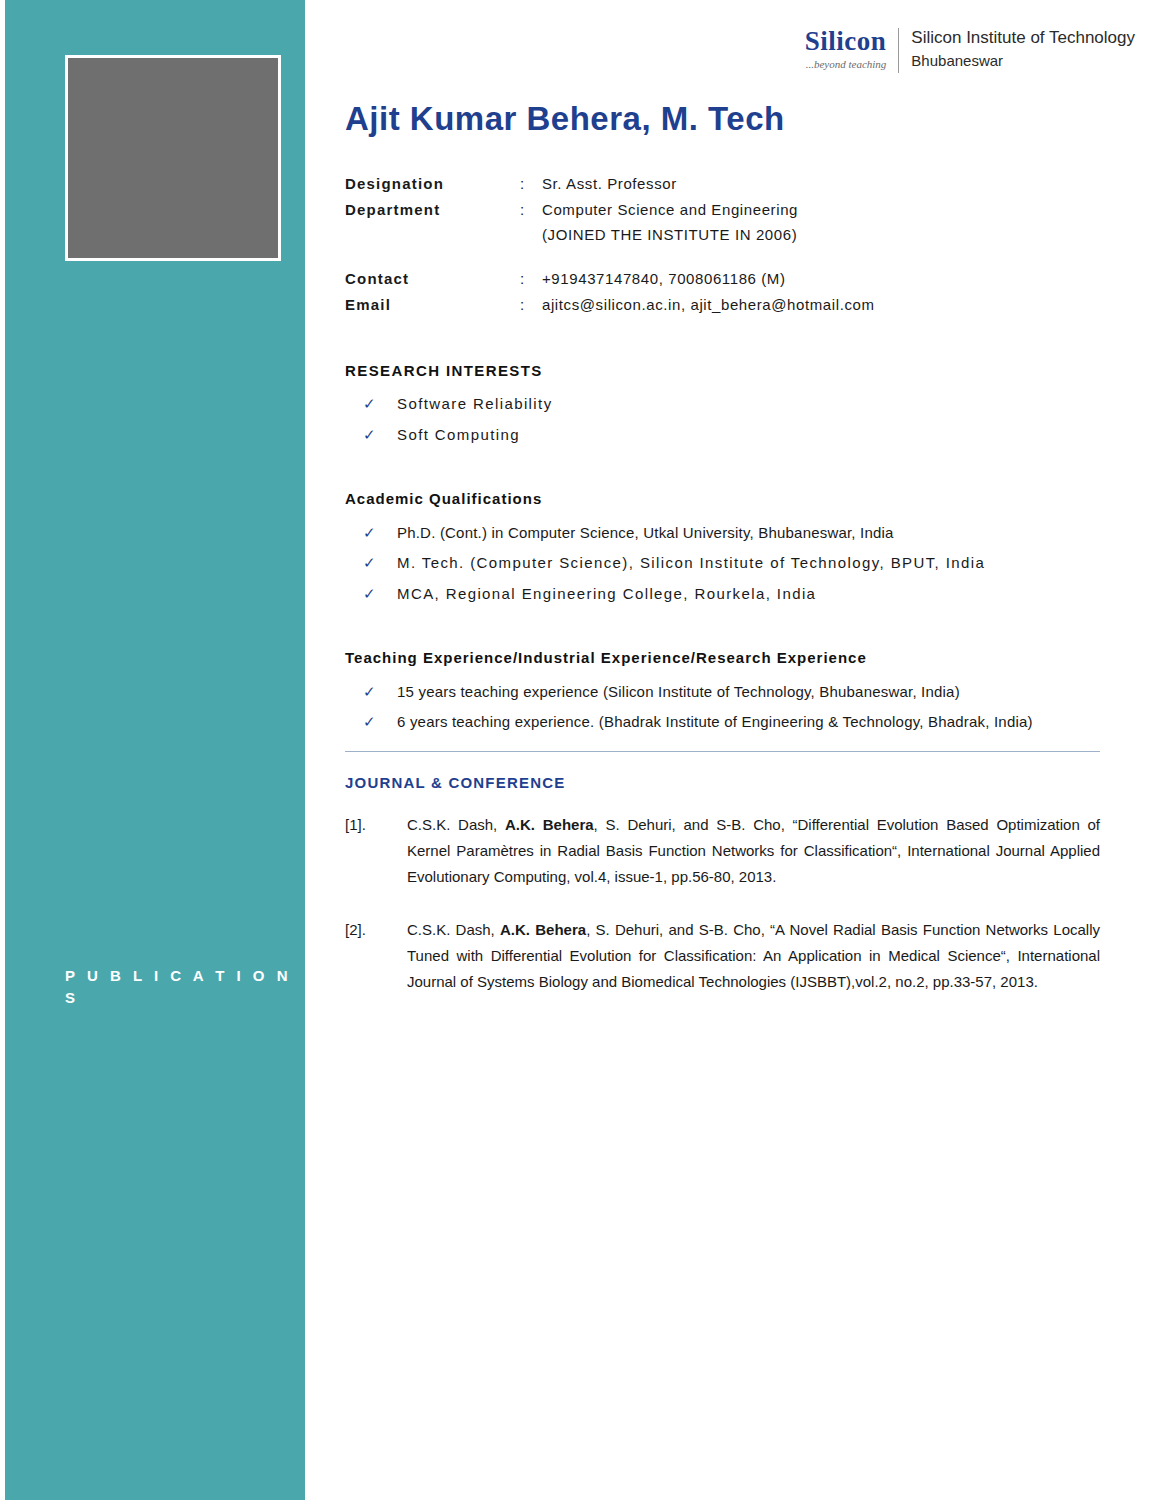P U B L I C A T I O N S
Silicon
...beyond teaching
Silicon Institute of Technology
Bhubaneswar
Ajit Kumar Behera, M. Tech
| Designation | : | Sr. Asst. Professor |
| Department | : | Computer Science and Engineering |
| | | (JOINED THE INSTITUTE IN 2006) |
| Contact | : | +919437147840, 7008061186 (M) |
| Email | : | ajitcs@silicon.ac.in, ajit_behera@hotmail.com |
RESEARCH INTERESTS
Software Reliability
Soft Computing
Academic Qualifications
Ph.D. (Cont.) in Computer Science, Utkal University, Bhubaneswar, India
M. Tech. (Computer Science), Silicon Institute of Technology, BPUT, India
MCA, Regional Engineering College, Rourkela, India
Teaching Experience/Industrial Experience/Research Experience
15 years teaching experience (Silicon Institute of Technology, Bhubaneswar, India)
6 years teaching experience. (Bhadrak Institute of Engineering & Technology, Bhadrak, India)
JOURNAL & CONFERENCE
C.S.K. Dash, A.K. Behera, S. Dehuri, and S-B. Cho, “Differential Evolution Based Optimization of Kernel Paramètres in Radial Basis Function Networks for Classification“, International Journal Applied Evolutionary Computing, vol.4, issue-1, pp.56-80, 2013.
C.S.K. Dash, A.K. Behera, S. Dehuri, and S-B. Cho, “A Novel Radial Basis Function Networks Locally Tuned with Differential Evolution for Classification: An Application in Medical Science“, International Journal of Systems Biology and Biomedical Technologies (IJSBBT),vol.2, no.2, pp.33-57, 2013.